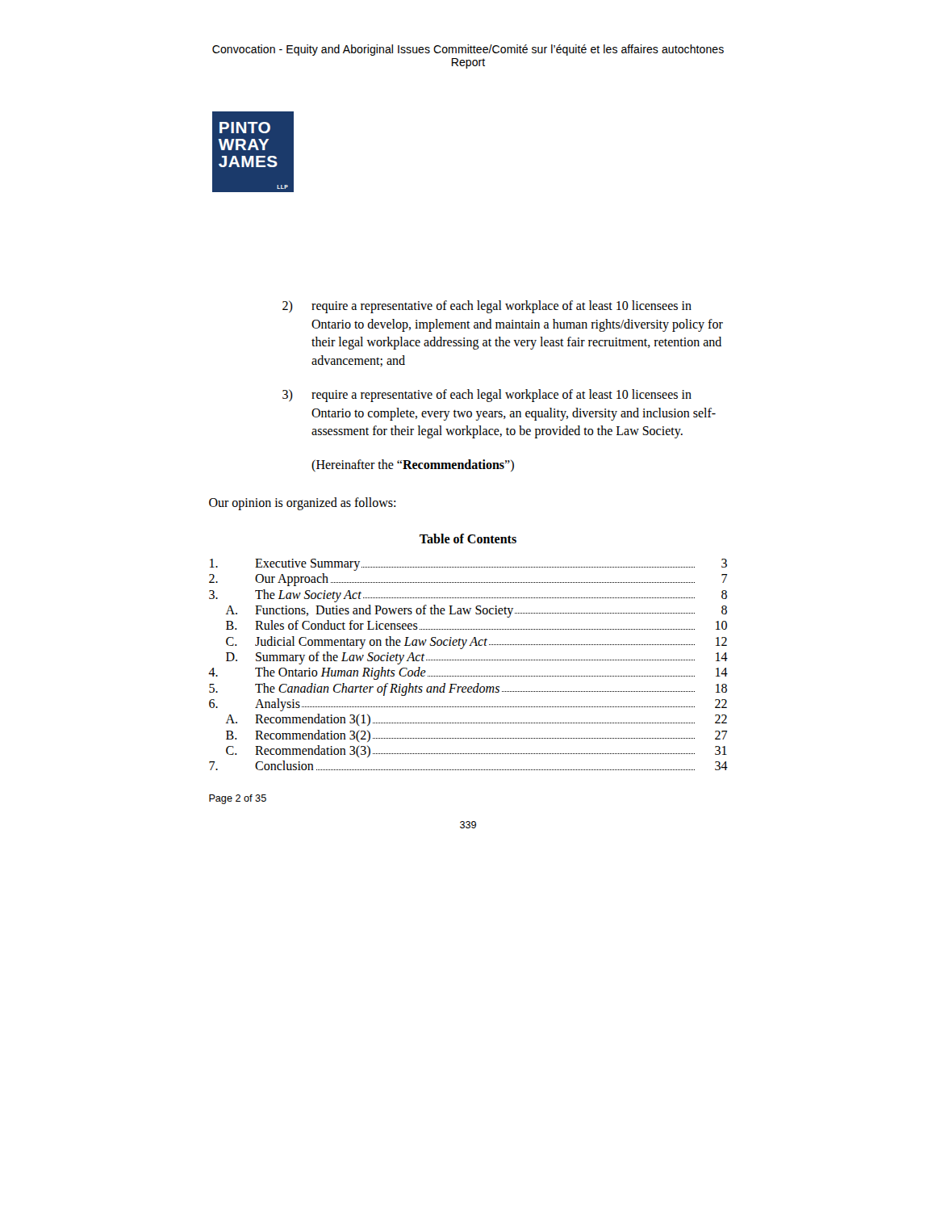Convocation - Equity and Aboriginal Issues Committee/Comité sur l’équité et les affaires autochtones Report
PINTO
WRAY
JAMES LLP
2) require a representative of each legal workplace of at least 10 licensees in Ontario to develop, implement and maintain a human rights/diversity policy for their legal workplace addressing at the very least fair recruitment, retention and advancement; and
3) require a representative of each legal workplace of at least 10 licensees in Ontario to complete, every two years, an equality, diversity and inclusion self-assessment for their legal workplace, to be provided to the Law Society.
(Hereinafter the “Recommendations”)
Our opinion is organized as follows:
Table of Contents
| 1. | Executive Summary | 3 |
| 2. | Our Approach | 7 |
| 3. | The Law Society Act | 8 |
| A. | Functions, Duties and Powers of the Law Society | 8 |
| B. | Rules of Conduct for Licensees | 10 |
| C. | Judicial Commentary on the Law Society Act | 12 |
| D. | Summary of the Law Society Act | 14 |
| 4. | The Ontario Human Rights Code | 14 |
| 5. | The Canadian Charter of Rights and Freedoms | 18 |
| 6. | Analysis | 22 |
| A. | Recommendation 3(1) | 22 |
| B. | Recommendation 3(2) | 27 |
| C. | Recommendation 3(3) | 31 |
| 7. | Conclusion | 34 |
Page 2 of 35
339